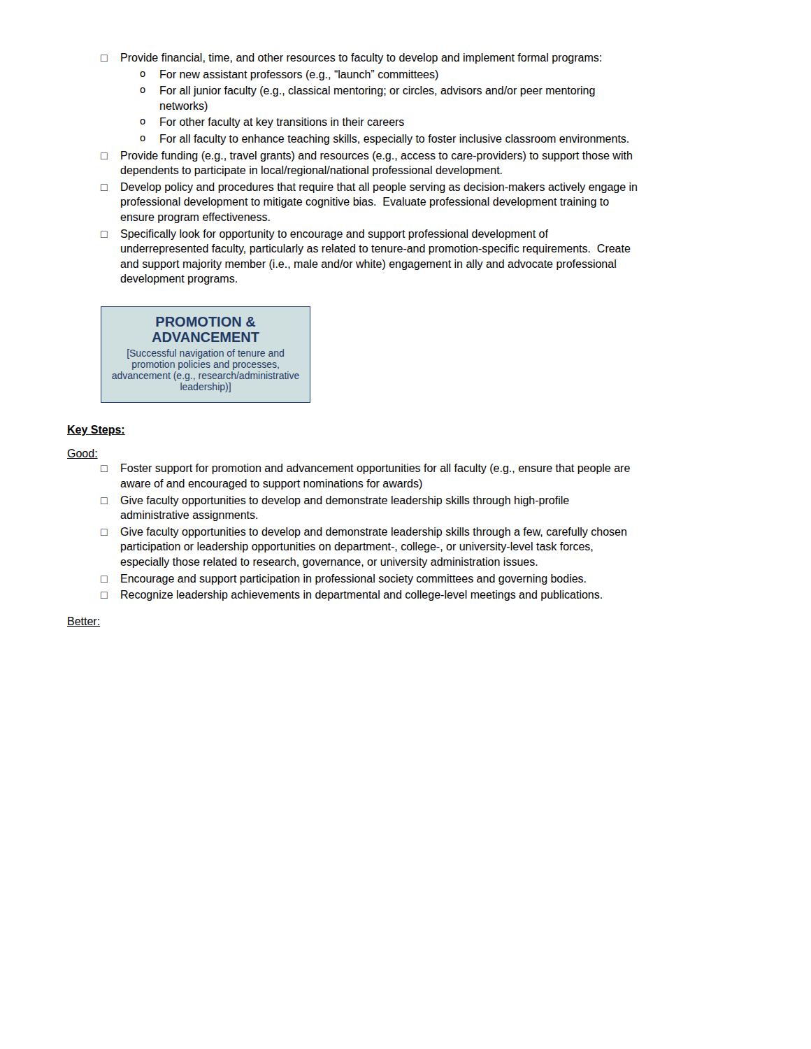Provide financial, time, and other resources to faculty to develop and implement formal programs:
For new assistant professors (e.g., “launch” committees)
For all junior faculty (e.g., classical mentoring; or circles, advisors and/or peer mentoring networks)
For other faculty at key transitions in their careers
For all faculty to enhance teaching skills, especially to foster inclusive classroom environments.
Provide funding (e.g., travel grants) and resources (e.g., access to care-providers) to support those with dependents to participate in local/regional/national professional development.
Develop policy and procedures that require that all people serving as decision-makers actively engage in professional development to mitigate cognitive bias. Evaluate professional development training to ensure program effectiveness.
Specifically look for opportunity to encourage and support professional development of underrepresented faculty, particularly as related to tenure-and promotion-specific requirements. Create and support majority member (i.e., male and/or white) engagement in ally and advocate professional development programs.
PROMOTION &
ADVANCEMENT
[Successful navigation of tenure and promotion policies and processes, advancement (e.g., research/administrative leadership)]
Key Steps:
Good:
Foster support for promotion and advancement opportunities for all faculty (e.g., ensure that people are aware of and encouraged to support nominations for awards)
Give faculty opportunities to develop and demonstrate leadership skills through high-profile administrative assignments.
Give faculty opportunities to develop and demonstrate leadership skills through a few, carefully chosen participation or leadership opportunities on department-, college-, or university-level task forces, especially those related to research, governance, or university administration issues.
Encourage and support participation in professional society committees and governing bodies.
Recognize leadership achievements in departmental and college-level meetings and publications.
Better: